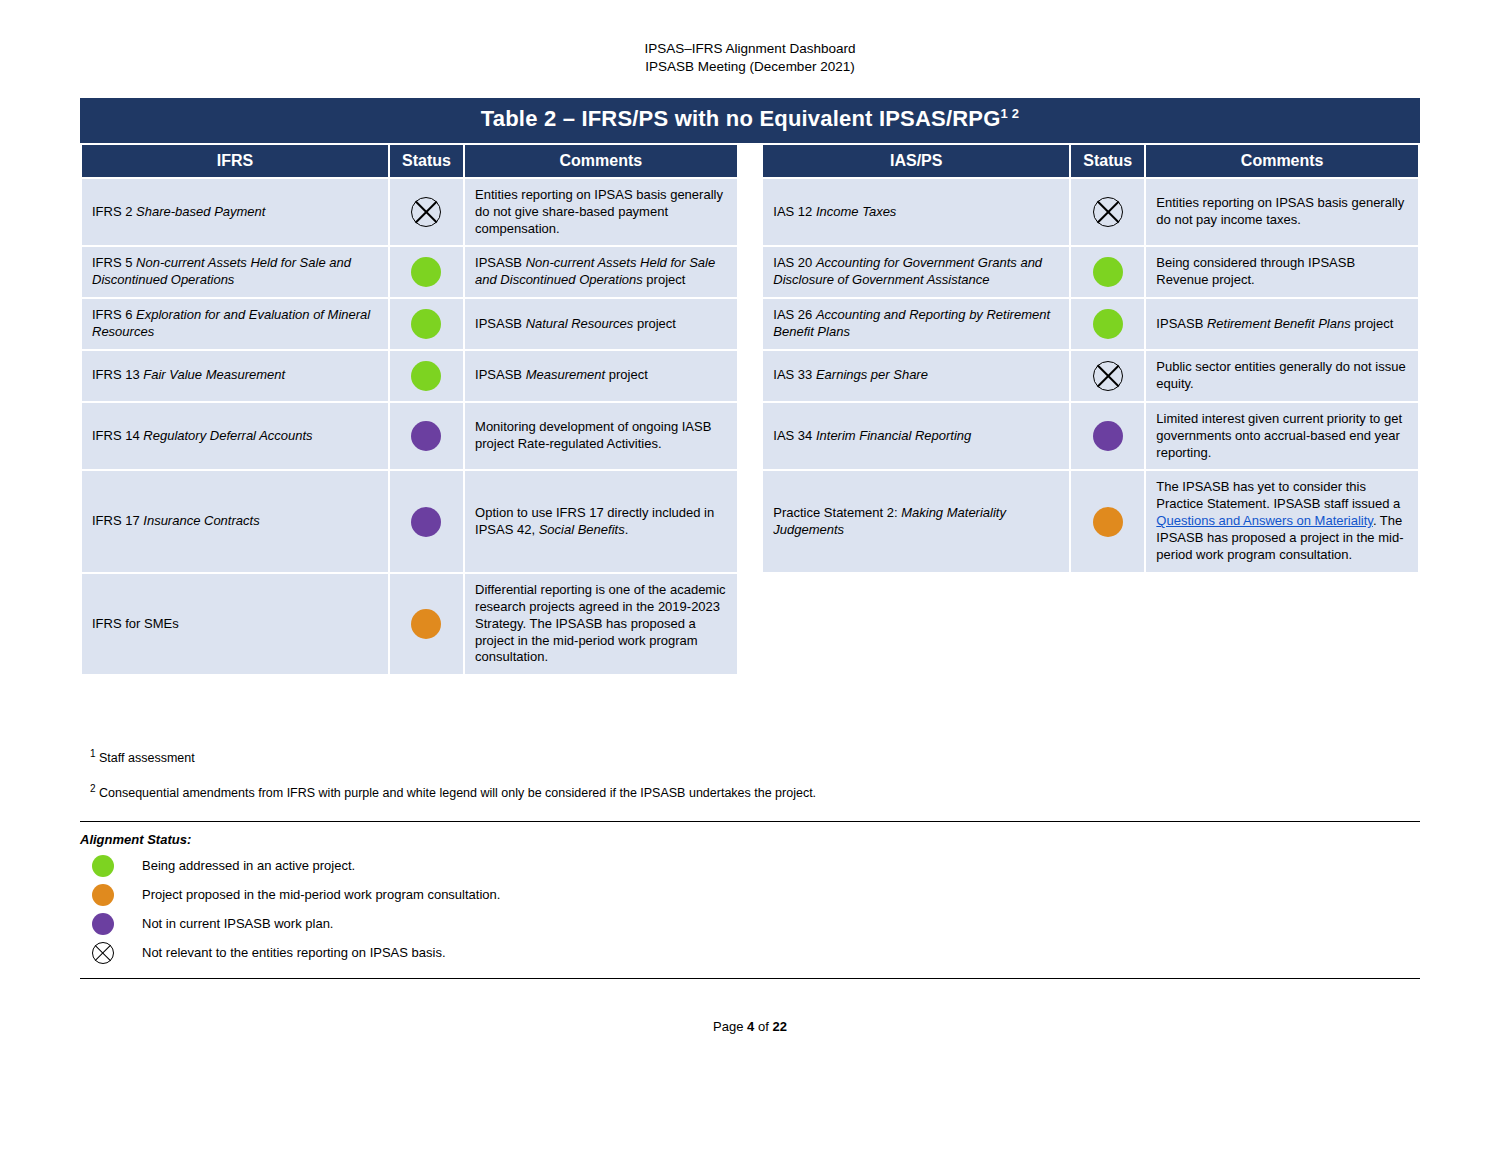IPSAS–IFRS Alignment Dashboard
IPSASB Meeting (December 2021)
Table 2 – IFRS/PS with no Equivalent IPSAS/RPG 1 2
| IFRS | Status | Comments | | IAS/PS | Status | Comments |
| --- | --- | --- | --- | --- | --- | --- |
| IFRS 2 Share-based Payment | | Entities reporting on IPSAS basis generally do not give share-based payment compensation. | | IAS 12 Income Taxes | | Entities reporting on IPSAS basis generally do not pay income taxes. |
| IFRS 5 Non-current Assets Held for Sale and Discontinued Operations | | IPSASB Non-current Assets Held for Sale and Discontinued Operations project | | IAS 20 Accounting for Government Grants and Disclosure of Government Assistance | | Being considered through IPSASB Revenue project. |
| IFRS 6 Exploration for and Evaluation of Mineral Resources | | IPSASB Natural Resources project | | IAS 26 Accounting and Reporting by Retirement Benefit Plans | | IPSASB Retirement Benefit Plans project |
| IFRS 13 Fair Value Measurement | | IPSASB Measurement project | | IAS 33 Earnings per Share | | Public sector entities generally do not issue equity. |
| IFRS 14 Regulatory Deferral Accounts | | Monitoring development of ongoing IASB project Rate-regulated Activities. | | IAS 34 Interim Financial Reporting | | Limited interest given current priority to get governments onto accrual-based end year reporting. |
| IFRS 17 Insurance Contracts | | Option to use IFRS 17 directly included in IPSAS 42, Social Benefits . | | Practice Statement 2: Making Materiality Judgements | | The IPSASB has yet to consider this Practice Statement. IPSASB staff issued a Questions and Answers on Materiality . The IPSASB has proposed a project in the mid-period work program consultation. |
| IFRS for SMEs | | Differential reporting is one of the academic research projects agreed in the 2019-2023 Strategy. The IPSASB has proposed a project in the mid-period work program consultation. | | | | |
1 Staff assessment
2 Consequential amendments from IFRS with purple and white legend will only be considered if the IPSASB undertakes the project.
Alignment Status:
Being addressed in an active project.
Project proposed in the mid-period work program consultation.
Not in current IPSASB work plan.
Not relevant to the entities reporting on IPSAS basis.
Page 4 of 22